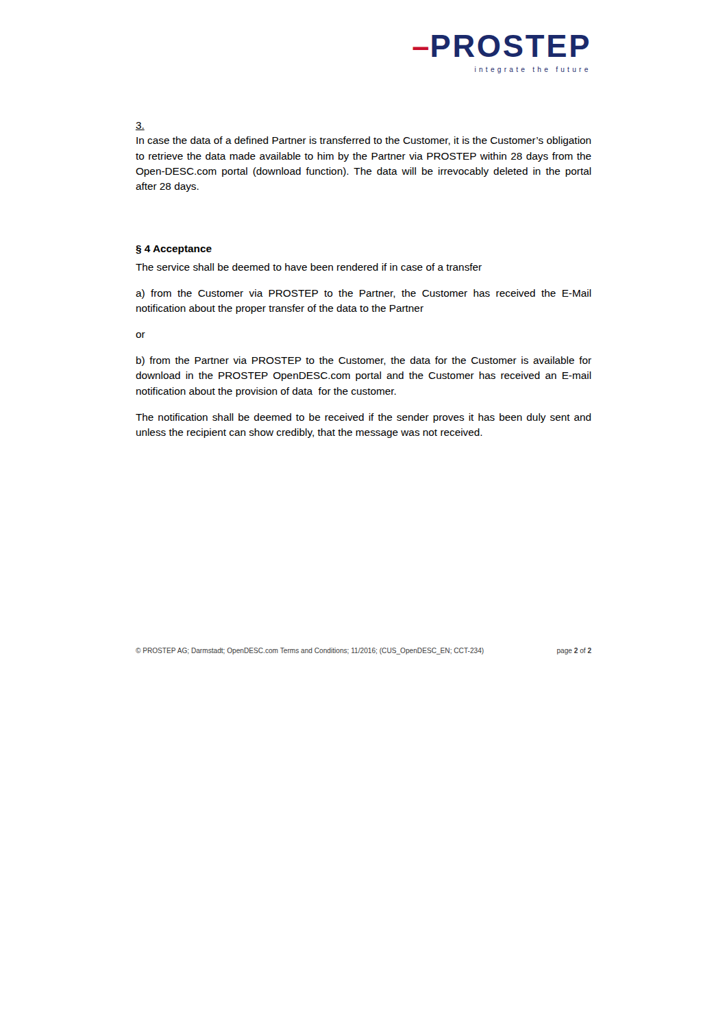–PROSTEP
integrate the future
3.
In case the data of a defined Partner is transferred to the Customer, it is the Customer’s obligation to retrieve the data made available to him by the Partner via PROSTEP within 28 days from the Open-DESC.com portal (download function). The data will be irrevocably deleted in the portal after 28 days.
§ 4 Acceptance
The service shall be deemed to have been rendered if in case of a transfer
a) from the Customer via PROSTEP to the Partner, the Customer has received the E-Mail notification about the proper transfer of the data to the Partner
or
b) from the Partner via PROSTEP to the Customer, the data for the Customer is available for download in the PROSTEP OpenDESC.com portal and the Customer has received an E-mail notification about the provision of data for the customer.
The notification shall be deemed to be received if the sender proves it has been duly sent and unless the recipient can show credibly, that the message was not received.
© PROSTEP AG; Darmstadt; OpenDESC.com Terms and Conditions; 11/2016; (CUS_OpenDESC_EN; CCT-234)
page 2 of 2